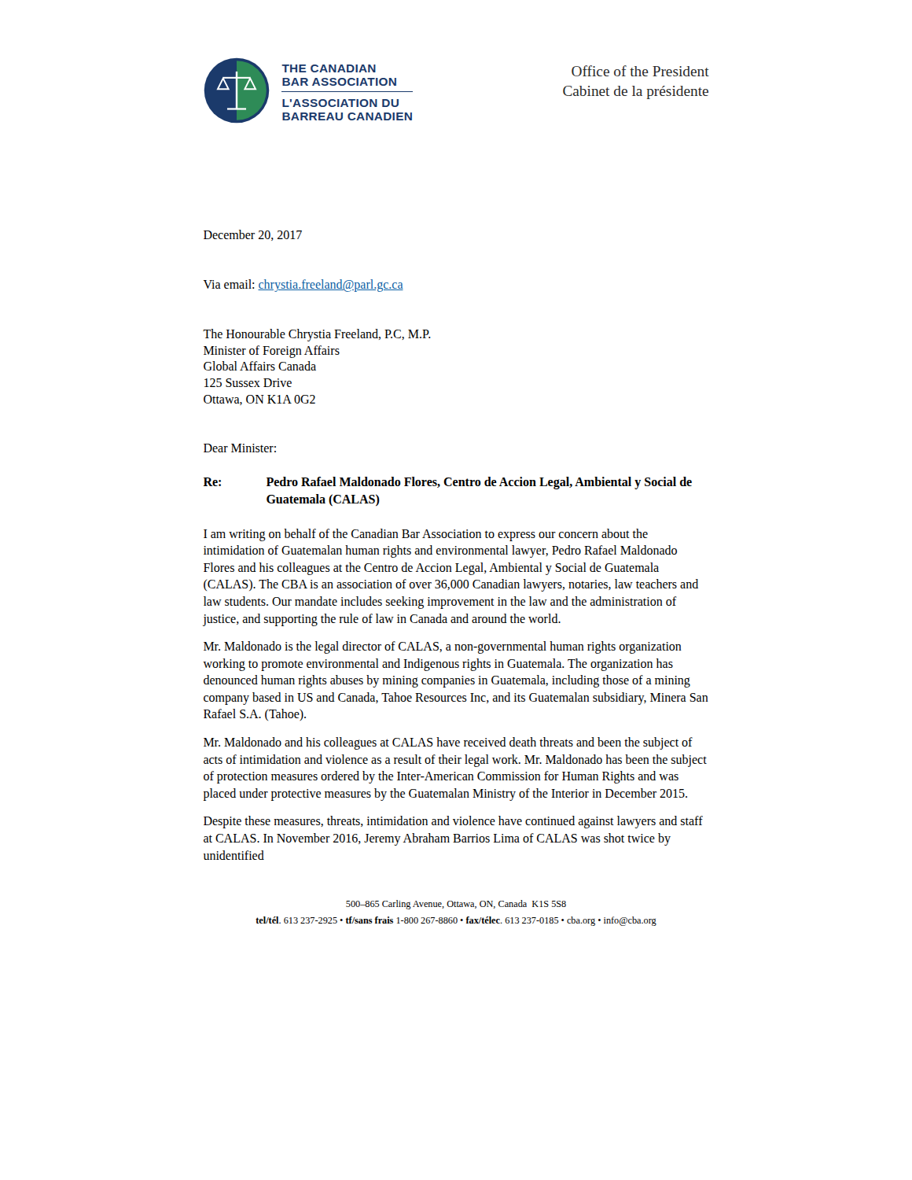THE CANADIAN
BAR ASSOCIATION
L'ASSOCIATION DU
BARREAU CANADIEN
Office of the President
Cabinet de la présidente
December 20, 2017
Via email: chrystia.freeland@parl.gc.ca
The Honourable Chrystia Freeland, P.C, M.P.
Minister of Foreign Affairs
Global Affairs Canada
125 Sussex Drive
Ottawa, ON K1A 0G2
Dear Minister:
Re:
Pedro Rafael Maldonado Flores, Centro de Accion Legal, Ambiental y Social de Guatemala (CALAS)
I am writing on behalf of the Canadian Bar Association to express our concern about the intimidation of Guatemalan human rights and environmental lawyer, Pedro Rafael Maldonado Flores and his colleagues at the Centro de Accion Legal, Ambiental y Social de Guatemala (CALAS). The CBA is an association of over 36,000 Canadian lawyers, notaries, law teachers and law students. Our mandate includes seeking improvement in the law and the administration of justice, and supporting the rule of law in Canada and around the world.
Mr. Maldonado is the legal director of CALAS, a non-governmental human rights organization working to promote environmental and Indigenous rights in Guatemala. The organization has denounced human rights abuses by mining companies in Guatemala, including those of a mining company based in US and Canada, Tahoe Resources Inc, and its Guatemalan subsidiary, Minera San Rafael S.A. (Tahoe).
Mr. Maldonado and his colleagues at CALAS have received death threats and been the subject of acts of intimidation and violence as a result of their legal work. Mr. Maldonado has been the subject of protection measures ordered by the Inter-American Commission for Human Rights and was placed under protective measures by the Guatemalan Ministry of the Interior in December 2015.
Despite these measures, threats, intimidation and violence have continued against lawyers and staff at CALAS. In November 2016, Jeremy Abraham Barrios Lima of CALAS was shot twice by unidentified
500–865 Carling Avenue, Ottawa, ON, Canada K1S 5S8
tel/tél. 613 237-2925 • tf/sans frais 1-800 267-8860 • fax/télec. 613 237-0185 • cba.org • info@cba.org